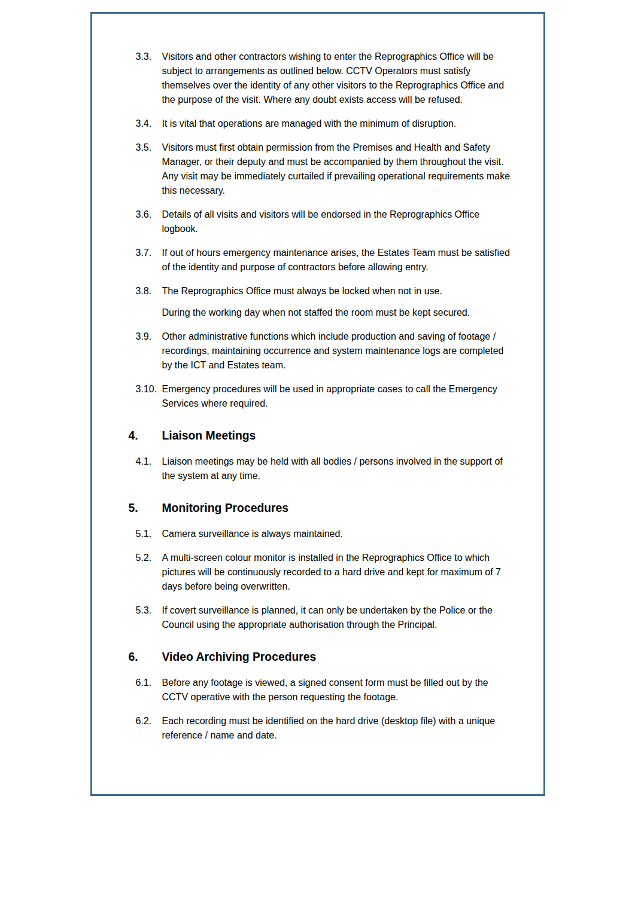3.3. Visitors and other contractors wishing to enter the Reprographics Office will be subject to arrangements as outlined below. CCTV Operators must satisfy themselves over the identity of any other visitors to the Reprographics Office and the purpose of the visit. Where any doubt exists access will be refused.
3.4. It is vital that operations are managed with the minimum of disruption.
3.5. Visitors must first obtain permission from the Premises and Health and Safety Manager, or their deputy and must be accompanied by them throughout the visit. Any visit may be immediately curtailed if prevailing operational requirements make this necessary.
3.6. Details of all visits and visitors will be endorsed in the Reprographics Office logbook.
3.7. If out of hours emergency maintenance arises, the Estates Team must be satisfied of the identity and purpose of contractors before allowing entry.
3.8. The Reprographics Office must always be locked when not in use.
During the working day when not staffed the room must be kept secured.
3.9. Other administrative functions which include production and saving of footage / recordings, maintaining occurrence and system maintenance logs are completed by the ICT and Estates team.
3.10. Emergency procedures will be used in appropriate cases to call the Emergency Services where required.
4. Liaison Meetings
4.1. Liaison meetings may be held with all bodies / persons involved in the support of the system at any time.
5. Monitoring Procedures
5.1. Camera surveillance is always maintained.
5.2. A multi-screen colour monitor is installed in the Reprographics Office to which pictures will be continuously recorded to a hard drive and kept for maximum of 7 days before being overwritten.
5.3. If covert surveillance is planned, it can only be undertaken by the Police or the Council using the appropriate authorisation through the Principal.
6. Video Archiving Procedures
6.1. Before any footage is viewed, a signed consent form must be filled out by the CCTV operative with the person requesting the footage.
6.2. Each recording must be identified on the hard drive (desktop file) with a unique reference / name and date.